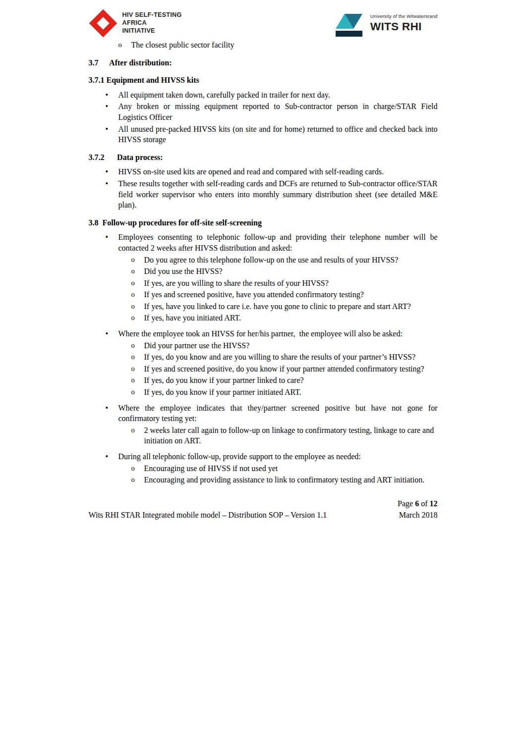HIV SELF-TESTING
AFRICA
INITIATIVE
University of the Witwatersrand WITS RHI
The closest public sector facility
3.7 After distribution:
3.7.1 Equipment and HIVSS kits
All equipment taken down, carefully packed in trailer for next day.
Any broken or missing equipment reported to Sub-contractor person in charge/STAR Field Logistics Officer
All unused pre-packed HIVSS kits (on site and for home) returned to office and checked back into HIVSS storage
3.7.2 Data process:
HIVSS on-site used kits are opened and read and compared with self-reading cards.
These results together with self-reading cards and DCFs are returned to Sub-contractor office/STAR field worker supervisor who enters into monthly summary distribution sheet (see detailed M&E plan).
3.8 Follow-up procedures for off-site self-screening
Employees consenting to telephonic follow-up and providing their telephone number will be contacted 2 weeks after HIVSS distribution and asked:
Do you agree to this telephone follow-up on the use and results of your HIVSS?
Did you use the HIVSS?
If yes, are you willing to share the results of your HIVSS?
If yes and screened positive, have you attended confirmatory testing?
If yes, have you linked to care i.e. have you gone to clinic to prepare and start ART?
If yes, have you initiated ART.
Where the employee took an HIVSS for her/his partner, the employee will also be asked:
Did your partner use the HIVSS?
If yes, do you know and are you willing to share the results of your partner’s HIVSS?
If yes and screened positive, do you know if your partner attended confirmatory testing?
If yes, do you know if your partner linked to care?
If yes, do you know if your partner initiated ART.
Where the employee indicates that they/partner screened positive but have not gone for confirmatory testing yet:
2 weeks later call again to follow-up on linkage to confirmatory testing, linkage to care and initiation on ART.
During all telephonic follow-up, provide support to the employee as needed:
Encouraging use of HIVSS if not used yet
Encouraging and providing assistance to link to confirmatory testing and ART initiation.
Page 6 of 12
Wits RHI STAR Integrated mobile model – Distribution SOP – Version 1.1
March 2018